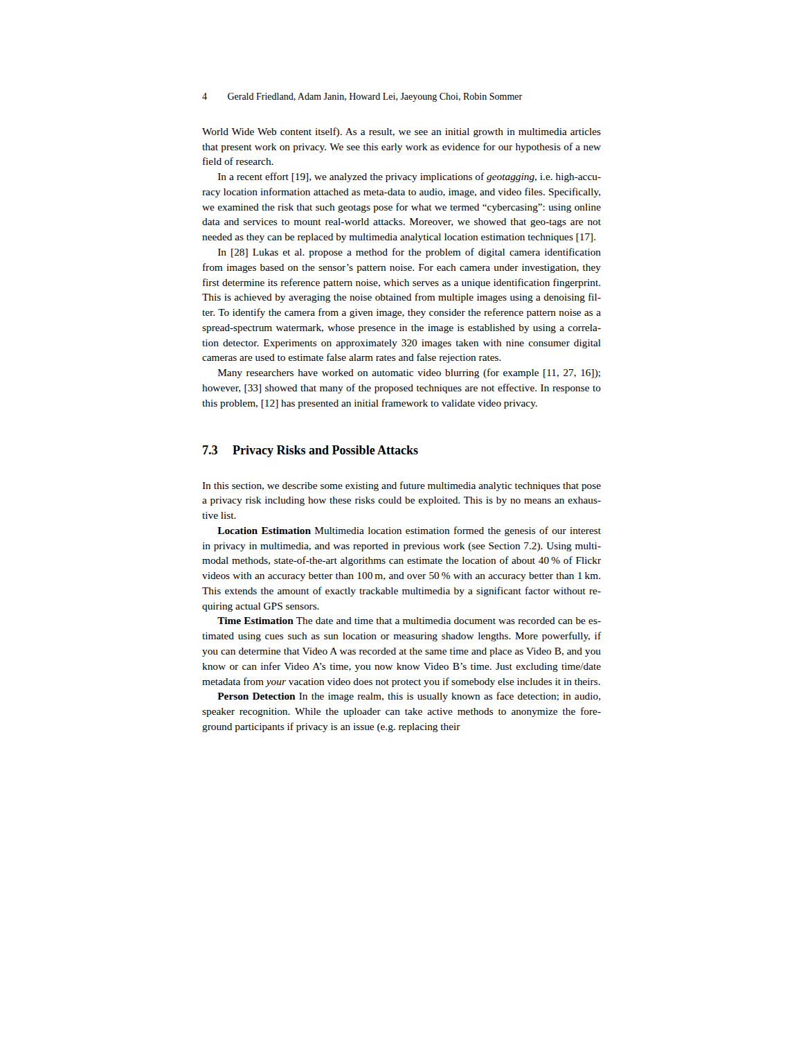4 Gerald Friedland, Adam Janin, Howard Lei, Jaeyoung Choi, Robin Sommer
World Wide Web content itself). As a result, we see an initial growth in multimedia articles that present work on privacy. We see this early work as evidence for our hypothesis of a new field of research.
In a recent effort [19], we analyzed the privacy implications of geotagging, i.e. high-accuracy location information attached as meta-data to audio, image, and video files. Specifically, we examined the risk that such geotags pose for what we termed “cybercasing”: using online data and services to mount real-world attacks. Moreover, we showed that geo-tags are not needed as they can be replaced by multimedia analytical location estimation techniques [17].
In [28] Lukas et al. propose a method for the problem of digital camera identification from images based on the sensor’s pattern noise. For each camera under investigation, they first determine its reference pattern noise, which serves as a unique identification fingerprint. This is achieved by averaging the noise obtained from multiple images using a denoising filter. To identify the camera from a given image, they consider the reference pattern noise as a spread-spectrum watermark, whose presence in the image is established by using a correlation detector. Experiments on approximately 320 images taken with nine consumer digital cameras are used to estimate false alarm rates and false rejection rates.
Many researchers have worked on automatic video blurring (for example [11, 27, 16]); however, [33] showed that many of the proposed techniques are not effective. In response to this problem, [12] has presented an initial framework to validate video privacy.
7.3 Privacy Risks and Possible Attacks
In this section, we describe some existing and future multimedia analytic techniques that pose a privacy risk including how these risks could be exploited. This is by no means an exhaustive list.
Location Estimation Multimedia location estimation formed the genesis of our interest in privacy in multimedia, and was reported in previous work (see Section 7.2). Using multimodal methods, state-of-the-art algorithms can estimate the location of about 40 % of Flickr videos with an accuracy better than 100 m, and over 50 % with an accuracy better than 1 km. This extends the amount of exactly trackable multimedia by a significant factor without requiring actual GPS sensors.
Time Estimation The date and time that a multimedia document was recorded can be estimated using cues such as sun location or measuring shadow lengths. More powerfully, if you can determine that Video A was recorded at the same time and place as Video B, and you know or can infer Video A’s time, you now know Video B’s time. Just excluding time/date metadata from your vacation video does not protect you if somebody else includes it in theirs.
Person Detection In the image realm, this is usually known as face detection; in audio, speaker recognition. While the uploader can take active methods to anonymize the foreground participants if privacy is an issue (e.g. replacing their